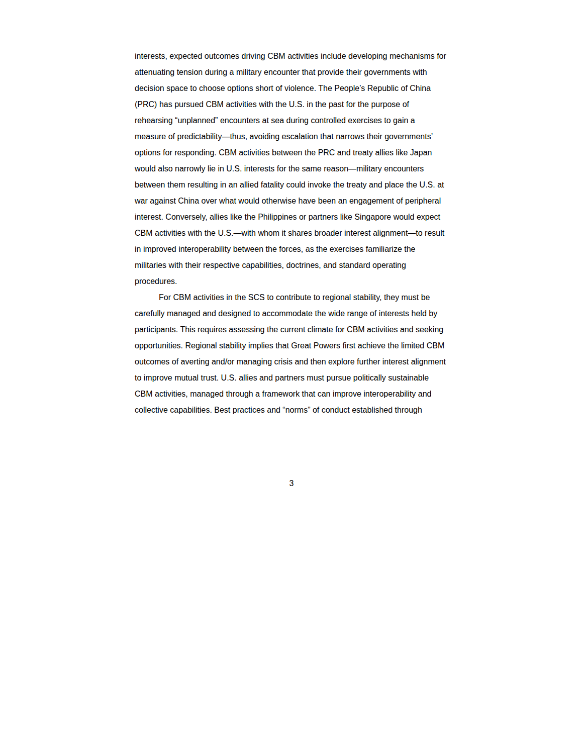interests, expected outcomes driving CBM activities include developing mechanisms for attenuating tension during a military encounter that provide their governments with decision space to choose options short of violence. The People’s Republic of China (PRC) has pursued CBM activities with the U.S. in the past for the purpose of rehearsing “unplanned” encounters at sea during controlled exercises to gain a measure of predictability—thus, avoiding escalation that narrows their governments’ options for responding. CBM activities between the PRC and treaty allies like Japan would also narrowly lie in U.S. interests for the same reason—military encounters between them resulting in an allied fatality could invoke the treaty and place the U.S. at war against China over what would otherwise have been an engagement of peripheral interest. Conversely, allies like the Philippines or partners like Singapore would expect CBM activities with the U.S.—with whom it shares broader interest alignment—to result in improved interoperability between the forces, as the exercises familiarize the militaries with their respective capabilities, doctrines, and standard operating procedures.
For CBM activities in the SCS to contribute to regional stability, they must be carefully managed and designed to accommodate the wide range of interests held by participants. This requires assessing the current climate for CBM activities and seeking opportunities. Regional stability implies that Great Powers first achieve the limited CBM outcomes of averting and/or managing crisis and then explore further interest alignment to improve mutual trust. U.S. allies and partners must pursue politically sustainable CBM activities, managed through a framework that can improve interoperability and collective capabilities. Best practices and “norms” of conduct established through
3